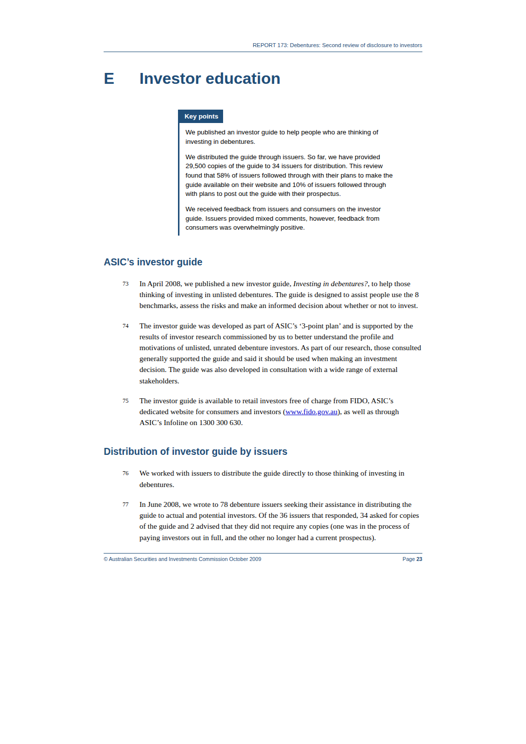REPORT 173: Debentures: Second review of disclosure to investors
E Investor education
Key points
We published an investor guide to help people who are thinking of investing in debentures.
We distributed the guide through issuers. So far, we have provided 29,500 copies of the guide to 34 issuers for distribution. This review found that 58% of issuers followed through with their plans to make the guide available on their website and 10% of issuers followed through with plans to post out the guide with their prospectus.
We received feedback from issuers and consumers on the investor guide. Issuers provided mixed comments, however, feedback from consumers was overwhelmingly positive.
ASIC’s investor guide
73
In April 2008, we published a new investor guide, Investing in debentures?, to help those thinking of investing in unlisted debentures. The guide is designed to assist people use the 8 benchmarks, assess the risks and make an informed decision about whether or not to invest.
74
The investor guide was developed as part of ASIC’s ‘3-point plan’ and is supported by the results of investor research commissioned by us to better understand the profile and motivations of unlisted, unrated debenture investors. As part of our research, those consulted generally supported the guide and said it should be used when making an investment decision. The guide was also developed in consultation with a wide range of external stakeholders.
75
The investor guide is available to retail investors free of charge from FIDO, ASIC’s dedicated website for consumers and investors (www.fido.gov.au), as well as through ASIC’s Infoline on 1300 300 630.
Distribution of investor guide by issuers
76
We worked with issuers to distribute the guide directly to those thinking of investing in debentures.
77
In June 2008, we wrote to 78 debenture issuers seeking their assistance in distributing the guide to actual and potential investors. Of the 36 issuers that responded, 34 asked for copies of the guide and 2 advised that they did not require any copies (one was in the process of paying investors out in full, and the other no longer had a current prospectus).
© Australian Securities and Investments Commission October 2009
Page 23